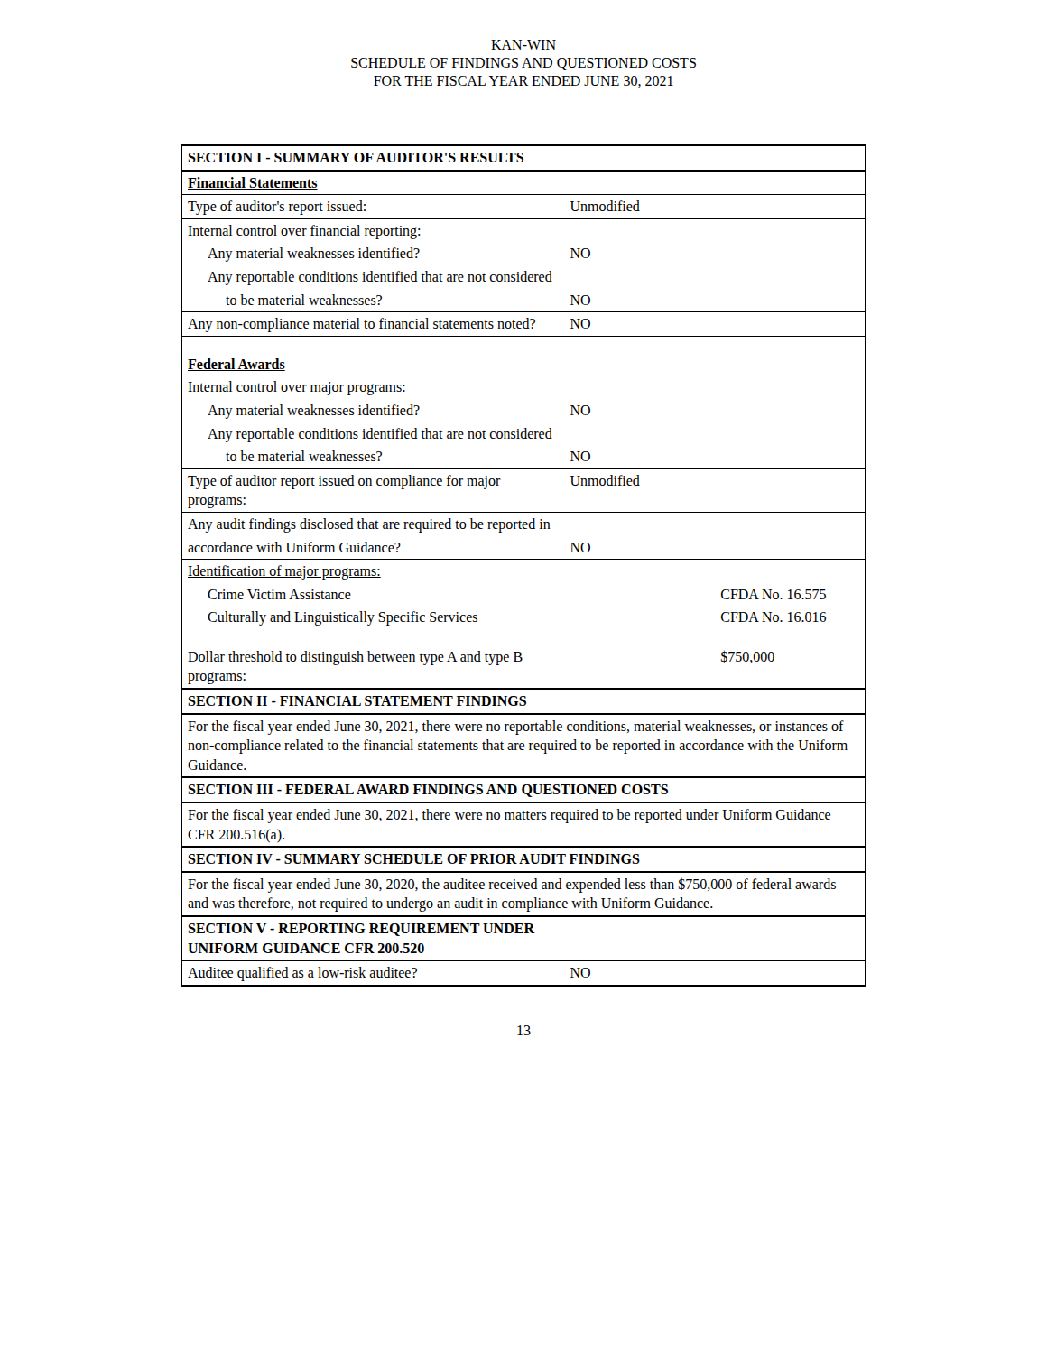KAN-WIN
SCHEDULE OF FINDINGS AND QUESTIONED COSTS
FOR THE FISCAL YEAR ENDED JUNE 30, 2021
| SECTION I - SUMMARY OF AUDITOR'S RESULTS |
| Financial Statements |
| Type of auditor's report issued: | Unmodified |
| Internal control over financial reporting: |
| Any material weaknesses identified? | NO |
| Any reportable conditions identified that are not considered | |
| to be material weaknesses? | NO |
| Any non-compliance material to financial statements noted? | NO |
| Federal Awards |
| Internal control over major programs: |
| Any material weaknesses identified? | NO |
| Any reportable conditions identified that are not considered | |
| to be material weaknesses? | NO |
| Type of auditor report issued on compliance for major programs: | Unmodified |
| Any audit findings disclosed that are required to be reported in | |
| accordance with Uniform Guidance? | NO |
| Identification of major programs: |
| Crime Victim Assistance | | CFDA No. 16.575 |
| Culturally and Linguistically Specific Services | | CFDA No. 16.016 |
| Dollar threshold to distinguish between type A and type B programs: | | $750,000 |
| SECTION II - FINANCIAL STATEMENT FINDINGS |
| For the fiscal year ended June 30, 2021, there were no reportable conditions, material weaknesses, or instances of non-compliance related to the financial statements that are required to be reported in accordance with the Uniform Guidance. |
| SECTION III - FEDERAL AWARD FINDINGS AND QUESTIONED COSTS |
| For the fiscal year ended June 30, 2021, there were no matters required to be reported under Uniform Guidance CFR 200.516(a). |
| SECTION IV - SUMMARY SCHEDULE OF PRIOR AUDIT FINDINGS |
| For the fiscal year ended June 30, 2020, the auditee received and expended less than $750,000 of federal awards and was therefore, not required to undergo an audit in compliance with Uniform Guidance. |
| SECTION V - REPORTING REQUIREMENT UNDER UNIFORM GUIDANCE CFR 200.520 |
| Auditee qualified as a low-risk auditee? | NO |
13